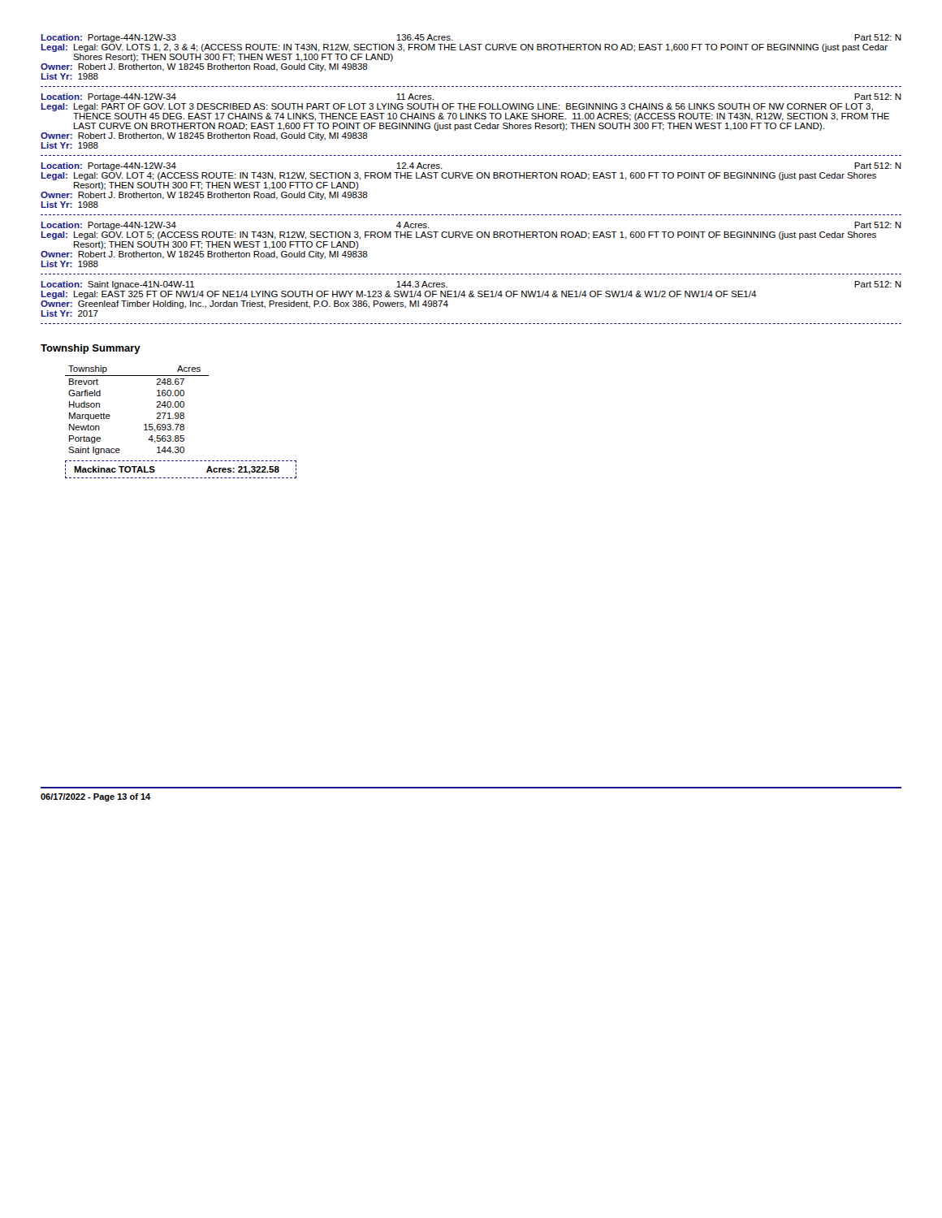Location: Portage-44N-12W-33 136.45 Acres. Part 512: N
Legal: Legal: GOV. LOTS 1, 2, 3 & 4; (ACCESS ROUTE: IN T43N, R12W, SECTION 3, FROM THE LAST CURVE ON BROTHERTON RO AD; EAST 1,600 FT TO POINT OF BEGINNING (just past Cedar Shores Resort); THEN SOUTH 300 FT; THEN WEST 1,100 FT TO CF LAND)
Owner: Robert J. Brotherton, W 18245 Brotherton Road, Gould City, MI 49838
List Yr: 1988
Location: Portage-44N-12W-34 11 Acres. Part 512: N
Legal: Legal: PART OF GOV. LOT 3 DESCRIBED AS: SOUTH PART OF LOT 3 LYING SOUTH OF THE FOLLOWING LINE: BEGINNING 3 CHAINS & 56 LINKS SOUTH OF NW CORNER OF LOT 3, THENCE SOUTH 45 DEG. EAST 17 CHAINS & 74 LINKS, THENCE EAST 10 CHAINS & 70 LINKS TO LAKE SHORE. 11.00 ACRES; (ACCESS ROUTE: IN T43N, R12W, SECTION 3, FROM THE LAST CURVE ON BROTHERTON ROAD; EAST 1,600 FT TO POINT OF BEGINNING (just past Cedar Shores Resort); THEN SOUTH 300 FT; THEN WEST 1,100 FT TO CF LAND).
Owner: Robert J. Brotherton, W 18245 Brotherton Road, Gould City, MI 49838
List Yr: 1988
Location: Portage-44N-12W-34 12.4 Acres. Part 512: N
Legal: Legal: GOV. LOT 4; (ACCESS ROUTE: IN T43N, R12W, SECTION 3, FROM THE LAST CURVE ON BROTHERTON ROAD; EAST 1, 600 FT TO POINT OF BEGINNING (just past Cedar Shores Resort); THEN SOUTH 300 FT; THEN WEST 1,100 FTTO CF LAND)
Owner: Robert J. Brotherton, W 18245 Brotherton Road, Gould City, MI 49838
List Yr: 1988
Location: Portage-44N-12W-34 4 Acres. Part 512: N
Legal: Legal: GOV. LOT 5; (ACCESS ROUTE: IN T43N, R12W, SECTION 3, FROM THE LAST CURVE ON BROTHERTON ROAD; EAST 1, 600 FT TO POINT OF BEGINNING (just past Cedar Shores Resort); THEN SOUTH 300 FT; THEN WEST 1,100 FTTO CF LAND)
Owner: Robert J. Brotherton, W 18245 Brotherton Road, Gould City, MI 49838
List Yr: 1988
Location: Saint Ignace-41N-04W-11 144.3 Acres. Part 512: N
Legal: Legal: EAST 325 FT OF NW1/4 OF NE1/4 LYING SOUTH OF HWY M-123 & SW1/4 OF NE1/4 & SE1/4 OF NW1/4 & NE1/4 OF SW1/4 & W1/2 OF NW1/4 OF SE1/4
Owner: Greenleaf Timber Holding, Inc., Jordan Triest, President, P.O. Box 386, Powers, MI 49874
List Yr: 2017
Township Summary
| Township | Acres |
| --- | --- |
| Brevort | 248.67 |
| Garfield | 160.00 |
| Hudson | 240.00 |
| Marquette | 271.98 |
| Newton | 15,693.78 |
| Portage | 4,563.85 |
| Saint Ignace | 144.30 |
Mackinac TOTALS Acres: 21,322.58
06/17/2022 - Page 13 of 14